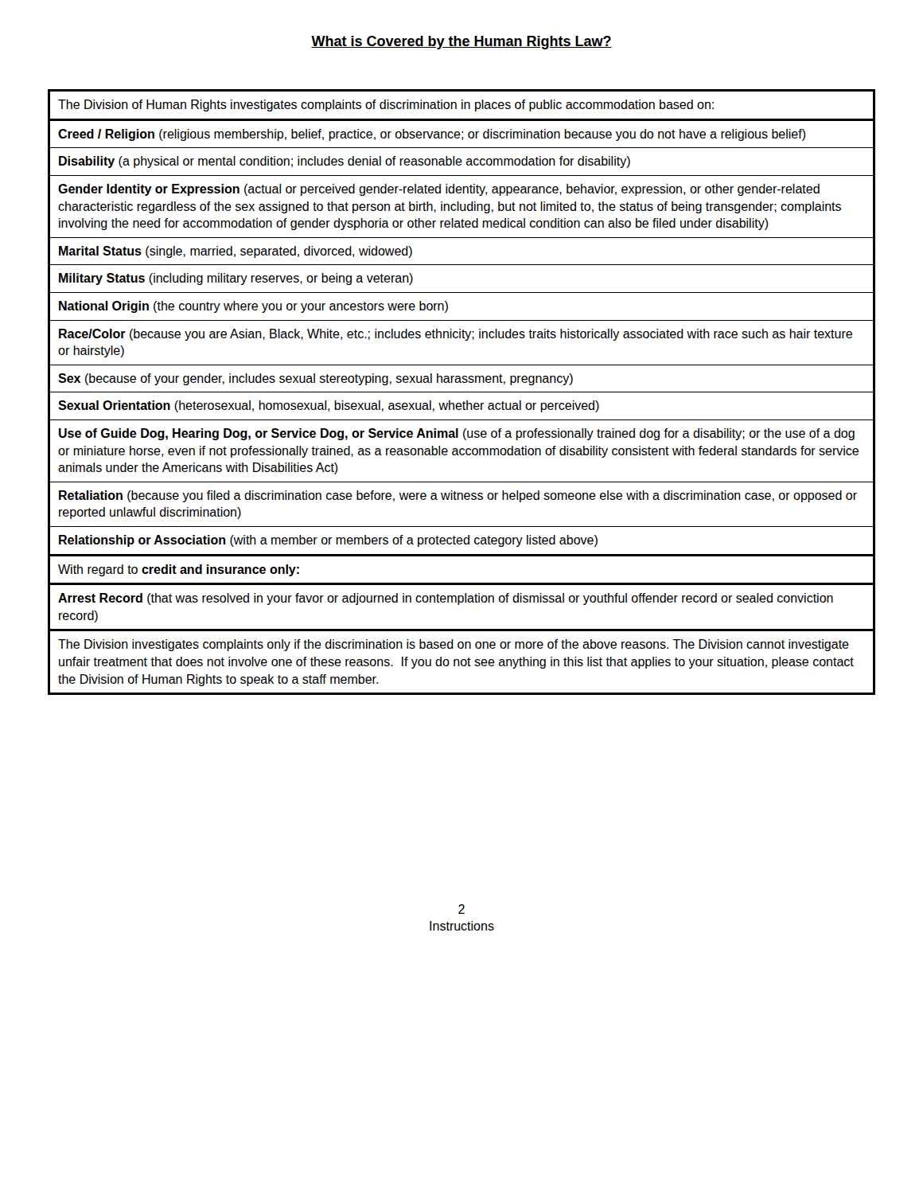What is Covered by the Human Rights Law?
| The Division of Human Rights investigates complaints of discrimination in places of public accommodation based on: |
| Creed / Religion (religious membership, belief, practice, or observance; or discrimination because you do not have a religious belief) |
| Disability (a physical or mental condition; includes denial of reasonable accommodation for disability) |
| Gender Identity or Expression (actual or perceived gender-related identity, appearance, behavior, expression, or other gender-related characteristic regardless of the sex assigned to that person at birth, including, but not limited to, the status of being transgender; complaints involving the need for accommodation of gender dysphoria or other related medical condition can also be filed under disability) |
| Marital Status (single, married, separated, divorced, widowed) |
| Military Status (including military reserves, or being a veteran) |
| National Origin (the country where you or your ancestors were born) |
| Race/Color (because you are Asian, Black, White, etc.; includes ethnicity; includes traits historically associated with race such as hair texture or hairstyle) |
| Sex (because of your gender, includes sexual stereotyping, sexual harassment, pregnancy) |
| Sexual Orientation (heterosexual, homosexual, bisexual, asexual, whether actual or perceived) |
| Use of Guide Dog, Hearing Dog, or Service Dog, or Service Animal (use of a professionally trained dog for a disability; or the use of a dog or miniature horse, even if not professionally trained, as a reasonable accommodation of disability consistent with federal standards for service animals under the Americans with Disabilities Act) |
| Retaliation (because you filed a discrimination case before, were a witness or helped someone else with a discrimination case, or opposed or reported unlawful discrimination) |
| Relationship or Association (with a member or members of a protected category listed above) |
| With regard to credit and insurance only: |
| Arrest Record (that was resolved in your favor or adjourned in contemplation of dismissal or youthful offender record or sealed conviction record) |
| The Division investigates complaints only if the discrimination is based on one or more of the above reasons. The Division cannot investigate unfair treatment that does not involve one of these reasons. If you do not see anything in this list that applies to your situation, please contact the Division of Human Rights to speak to a staff member. |
2
Instructions